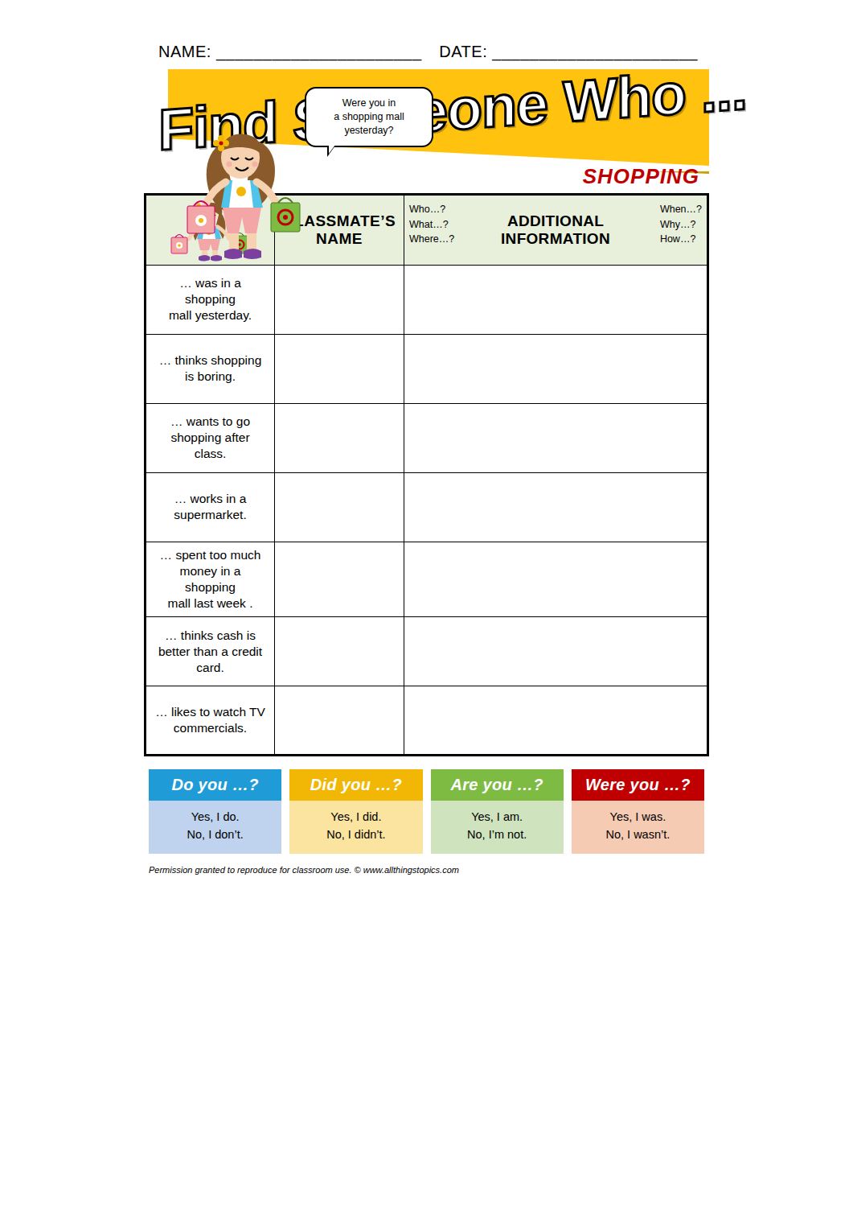NAME: ______________________ DATE: ______________________
Find Someone Who ...
SHOPPING
Were you in
a shopping mall
yesterday?
| | CLASSMATE’S NAME | Who…? What…? Where…? ADDITIONAL INFORMATION When…? Why…? How…? |
| --- | --- | --- |
| … was in a shopping mall yesterday. | | |
| … thinks shopping is boring. | | |
| … wants to go shopping after class. | | |
| … works in a supermarket. | | |
| … spent too much money in a shopping mall last week . | | |
| … thinks cash is better than a credit card. | | |
| … likes to watch TV commercials. | | |
Do you …?
Yes, I do.
No, I don’t.
Did you …?
Yes, I did.
No, I didn’t.
Are you …?
Yes, I am.
No, I’m not.
Were you …?
Yes, I was.
No, I wasn’t.
Permission granted to reproduce for classroom use. © www.allthingstopics.com